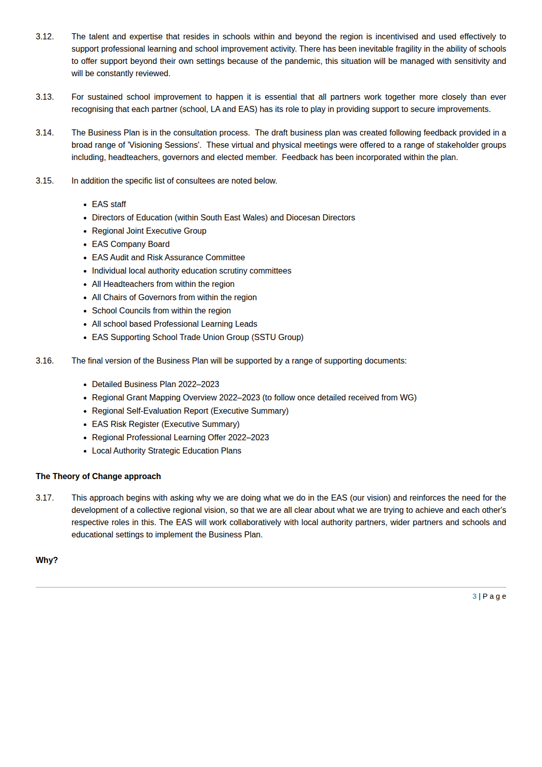3.12.
The talent and expertise that resides in schools within and beyond the region is incentivised and used effectively to support professional learning and school improvement activity. There has been inevitable fragility in the ability of schools to offer support beyond their own settings because of the pandemic, this situation will be managed with sensitivity and will be constantly reviewed.
3.13.
For sustained school improvement to happen it is essential that all partners work together more closely than ever recognising that each partner (school, LA and EAS) has its role to play in providing support to secure improvements.
3.14.
The Business Plan is in the consultation process. The draft business plan was created following feedback provided in a broad range of 'Visioning Sessions'. These virtual and physical meetings were offered to a range of stakeholder groups including, headteachers, governors and elected member. Feedback has been incorporated within the plan.
3.15.
In addition the specific list of consultees are noted below.
EAS staff
Directors of Education (within South East Wales) and Diocesan Directors
Regional Joint Executive Group
EAS Company Board
EAS Audit and Risk Assurance Committee
Individual local authority education scrutiny committees
All Headteachers from within the region
All Chairs of Governors from within the region
School Councils from within the region
All school based Professional Learning Leads
EAS Supporting School Trade Union Group (SSTU Group)
3.16.
The final version of the Business Plan will be supported by a range of supporting documents:
Detailed Business Plan 2022–2023
Regional Grant Mapping Overview 2022–2023 (to follow once detailed received from WG)
Regional Self-Evaluation Report (Executive Summary)
EAS Risk Register (Executive Summary)
Regional Professional Learning Offer 2022–2023
Local Authority Strategic Education Plans
The Theory of Change approach
3.17.
This approach begins with asking why we are doing what we do in the EAS (our vision) and reinforces the need for the development of a collective regional vision, so that we are all clear about what we are trying to achieve and each other's respective roles in this. The EAS will work collaboratively with local authority partners, wider partners and schools and educational settings to implement the Business Plan.
Why?
3 | P a g e